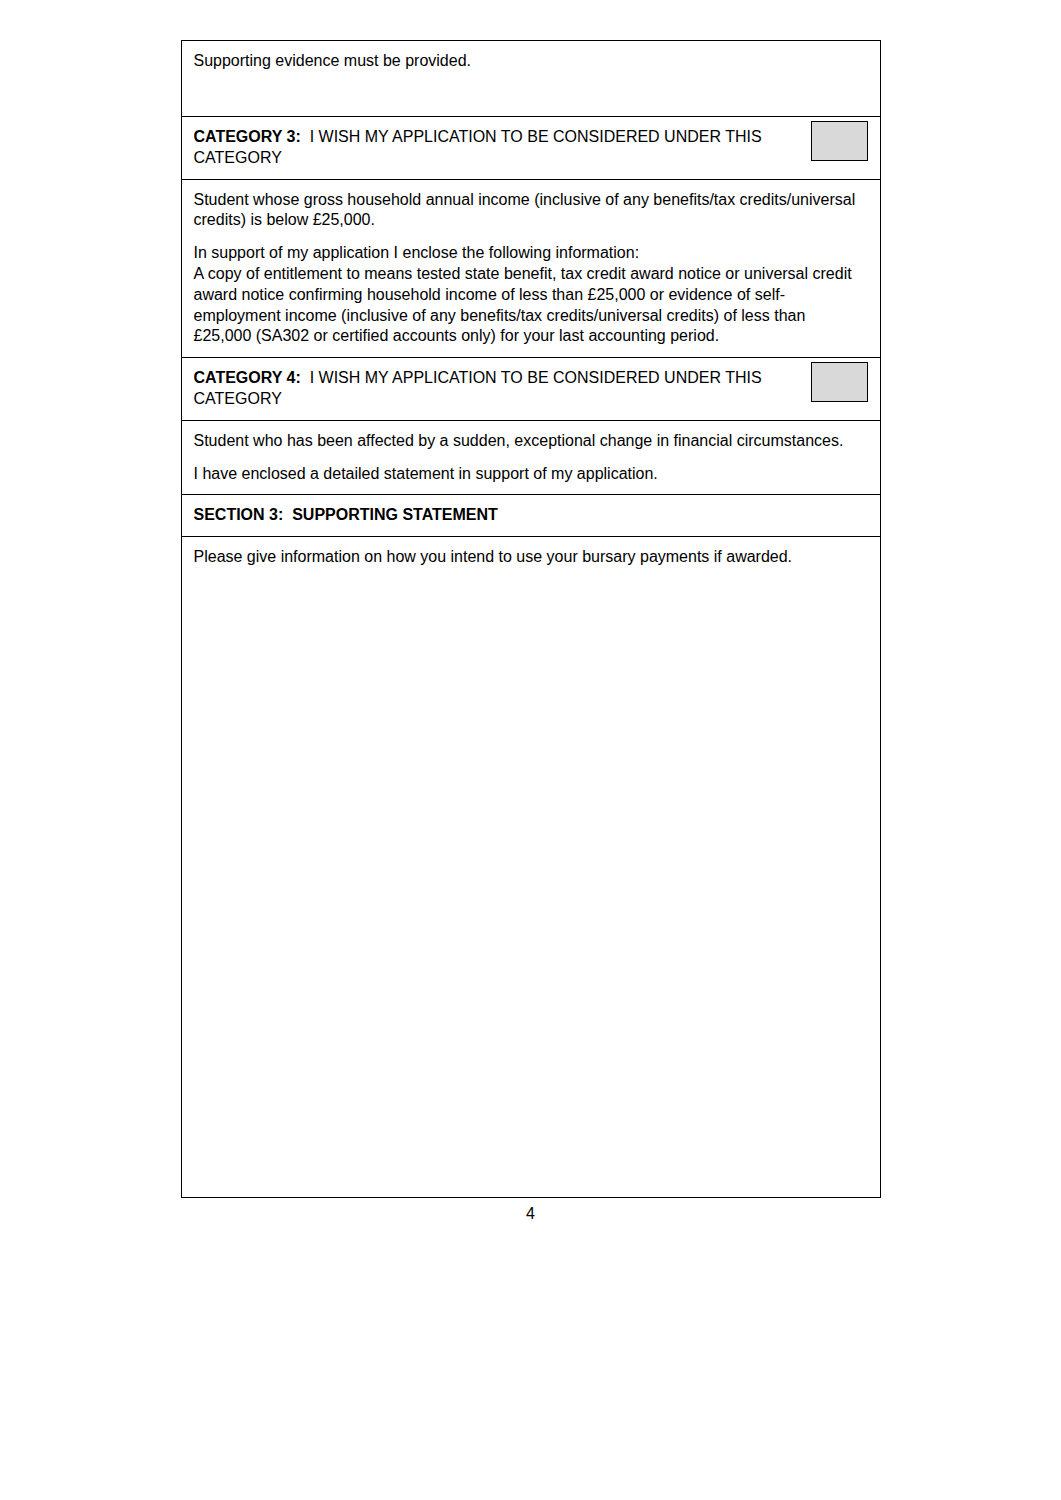| Supporting evidence must be provided. |
| CATEGORY 3: I WISH MY APPLICATION TO BE CONSIDERED UNDER THIS CATEGORY |
| Student whose gross household annual income (inclusive of any benefits/tax credits/universal credits) is below £25,000. In support of my application I enclose the following information: A copy of entitlement to means tested state benefit, tax credit award notice or universal credit award notice confirming household income of less than £25,000 or evidence of self-employment income (inclusive of any benefits/tax credits/universal credits) of less than £25,000 (SA302 or certified accounts only) for your last accounting period. |
| CATEGORY 4: I WISH MY APPLICATION TO BE CONSIDERED UNDER THIS CATEGORY |
| Student who has been affected by a sudden, exceptional change in financial circumstances. I have enclosed a detailed statement in support of my application. |
| SECTION 3: SUPPORTING STATEMENT |
| Please give information on how you intend to use your bursary payments if awarded. |
4